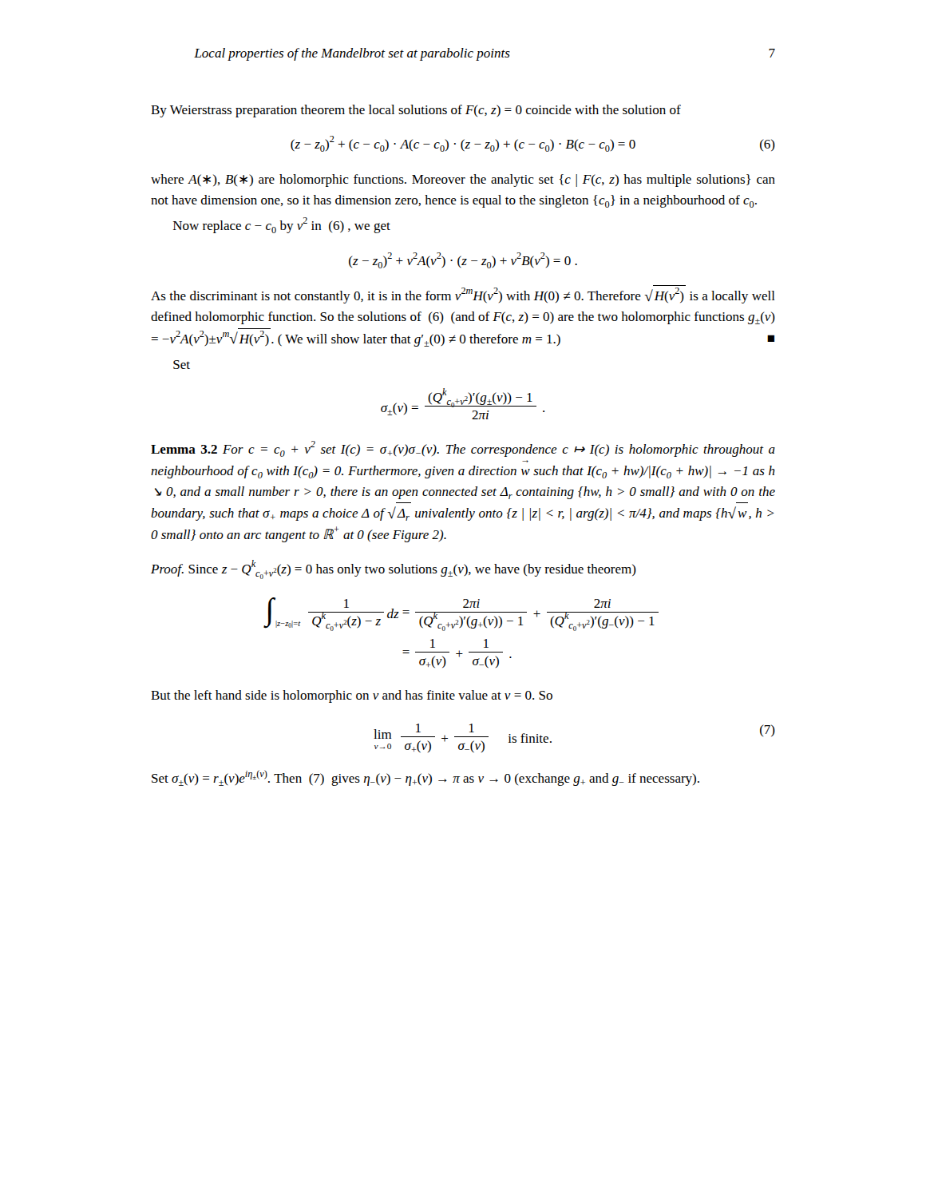Local properties of the Mandelbrot set at parabolic points 7
By Weierstrass preparation theorem the local solutions of F(c, z) = 0 coincide with the solution of
(z − z0)2 + (c − c0) · A(c − c0) · (z − z0) + (c − c0) · B(c − c0) = 0
(6)
where A(∗), B(∗) are holomorphic functions. Moreover the analytic set {c | F(c, z) has multiple solutions} can not have dimension one, so it has dimension zero, hence is equal to the singleton {c0} in a neighbourhood of c0.
Now replace c − c0 by v2 in (6) , we get
(z − z0)2 + v2A(v2) · (z − z0) + v2B(v2) = 0 .
As the discriminant is not constantly 0, it is in the form v2mH(v2) with H(0) ≠ 0. Therefore H(v2) is a locally well defined holomorphic function. So the solutions of (6) (and of F(c, z) = 0) are the two holomorphic functions g±(v) = −v2A(v2)±vmH(v2). ( We will show later that g′±(0) ≠ 0 therefore m = 1.)■
Set
σ±(v) = (Qkc0+v2)′(g±(v)) − 1 2πi .
Lemma 3.2 For c = c0 + v2 set I(c) = σ+(v)σ−(v). The correspondence c ↦ I(c) is holomorphic throughout a neighbourhood of c0 with I(c0) = 0. Furthermore, given a direction w such that I(c0 + hw)/|I(c0 + hw)| → −1 as h ↘ 0, and a small number r > 0, there is an open connected set Δr containing {hw, h > 0 small} and with 0 on the boundary, such that σ+ maps a choice Δ of Δr univalently onto {z | |z| < r, | arg(z)| < π/4}, and maps {hw, h > 0 small} onto an arc tangent to ℝ+ at 0 (see Figure 2).
Proof. Since z − Qkc0+v2(z) = 0 has only two solutions g±(v), we have (by residue theorem)
∫|z−z0|=t 1 Qkc0+v2(z) − z dz
=
2πi (Qkc0+v2)′(g+(v)) − 1 + 2πi (Qkc0+v2)′(g−(v)) − 1
=
1 σ+(v) + 1 σ−(v) .
But the left hand side is holomorphic on v and has finite value at v = 0. So
lim v→0 1 σ+(v) + 1 σ−(v) is finite.
(7)
Set σ±(v) = r±(v)eiη±(v). Then (7) gives η−(v) − η+(v) → π as v → 0 (exchange g+ and g− if necessary).